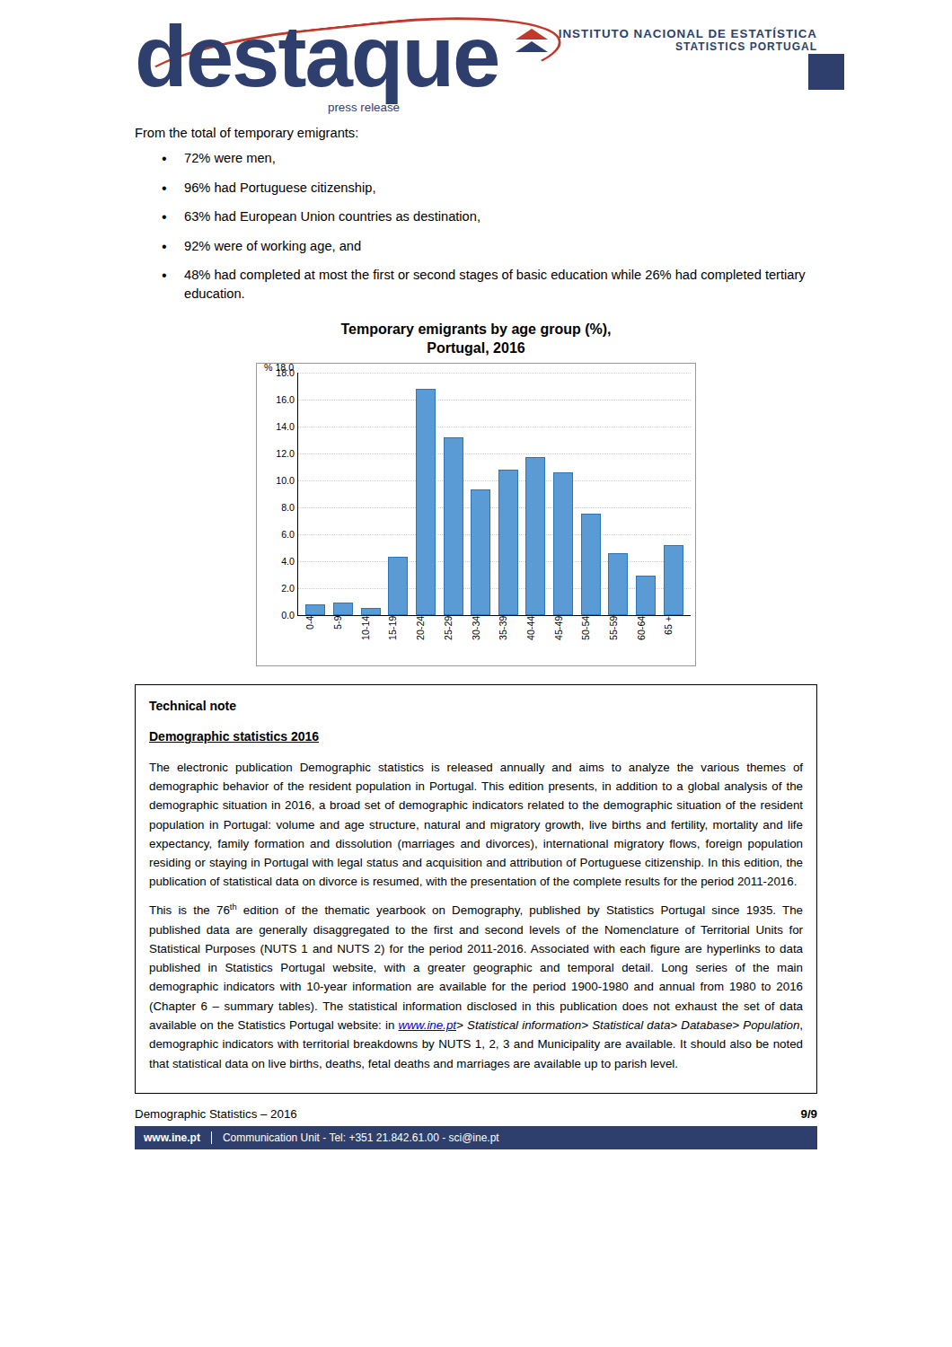destaque
press release
INSTITUTO NACIONAL DE ESTATÍSTICA
STATISTICS PORTUGAL
From the total of temporary emigrants:
72% were men,
96% had Portuguese citizenship,
63% had European Union countries as destination,
92% were of working age, and
48% had completed at most the first or second stages of basic education while 26% had completed tertiary education.
Temporary emigrants by age group (%),
Portugal, 2016
% 18.0
18.0 16.0 14.0 12.0 10.0 8.0 6.0 4.0 2.0 0.0
0-4 5-9 10-14 15-19 20-24 25-29 30-34 35-39 40-44 45-49 50-54 55-59 60-64 65 +
Technical note
Demographic statistics 2016
The electronic publication Demographic statistics is released annually and aims to analyze the various themes of demographic behavior of the resident population in Portugal. This edition presents, in addition to a global analysis of the demographic situation in 2016, a broad set of demographic indicators related to the demographic situation of the resident population in Portugal: volume and age structure, natural and migratory growth, live births and fertility, mortality and life expectancy, family formation and dissolution (marriages and divorces), international migratory flows, foreign population residing or staying in Portugal with legal status and acquisition and attribution of Portuguese citizenship. In this edition, the publication of statistical data on divorce is resumed, with the presentation of the complete results for the period 2011-2016.
This is the 76th edition of the thematic yearbook on Demography, published by Statistics Portugal since 1935. The published data are generally disaggregated to the first and second levels of the Nomenclature of Territorial Units for Statistical Purposes (NUTS 1 and NUTS 2) for the period 2011-2016. Associated with each figure are hyperlinks to data published in Statistics Portugal website, with a greater geographic and temporal detail. Long series of the main demographic indicators with 10-year information are available for the period 1900-1980 and annual from 1980 to 2016 (Chapter 6 – summary tables). The statistical information disclosed in this publication does not exhaust the set of data available on the Statistics Portugal website: in www.ine.pt> Statistical information> Statistical data> Database> Population, demographic indicators with territorial breakdowns by NUTS 1, 2, 3 and Municipality are available. It should also be noted that statistical data on live births, deaths, fetal deaths and marriages are available up to parish level.
Demographic Statistics – 2016 9/9
www.ine.pt Communication Unit - Tel: +351 21.842.61.00 - sci@ine.pt